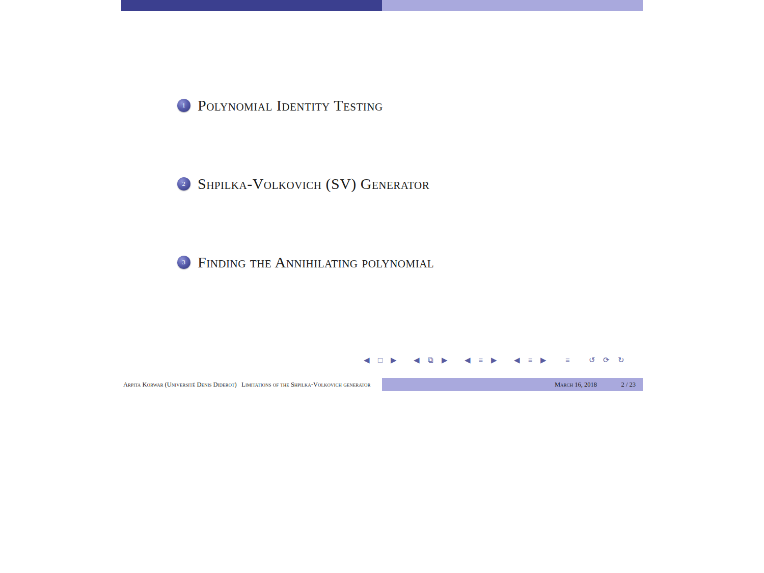1 Polynomial Identity Testing
2 Shpilka-Volkovich (SV) Generator
3 Finding the Annihilating polynomial
◀ □ ▶ ◀ ⧉ ▶ ◀ ≡ ▶ ◀ ≡ ▶ ≡ ↺ ⟳ ↻
March 16, 2018 2 / 23
Arpita Korwar (Université Denis Diderot) Limitations of the Shpilka-Volkovich generator